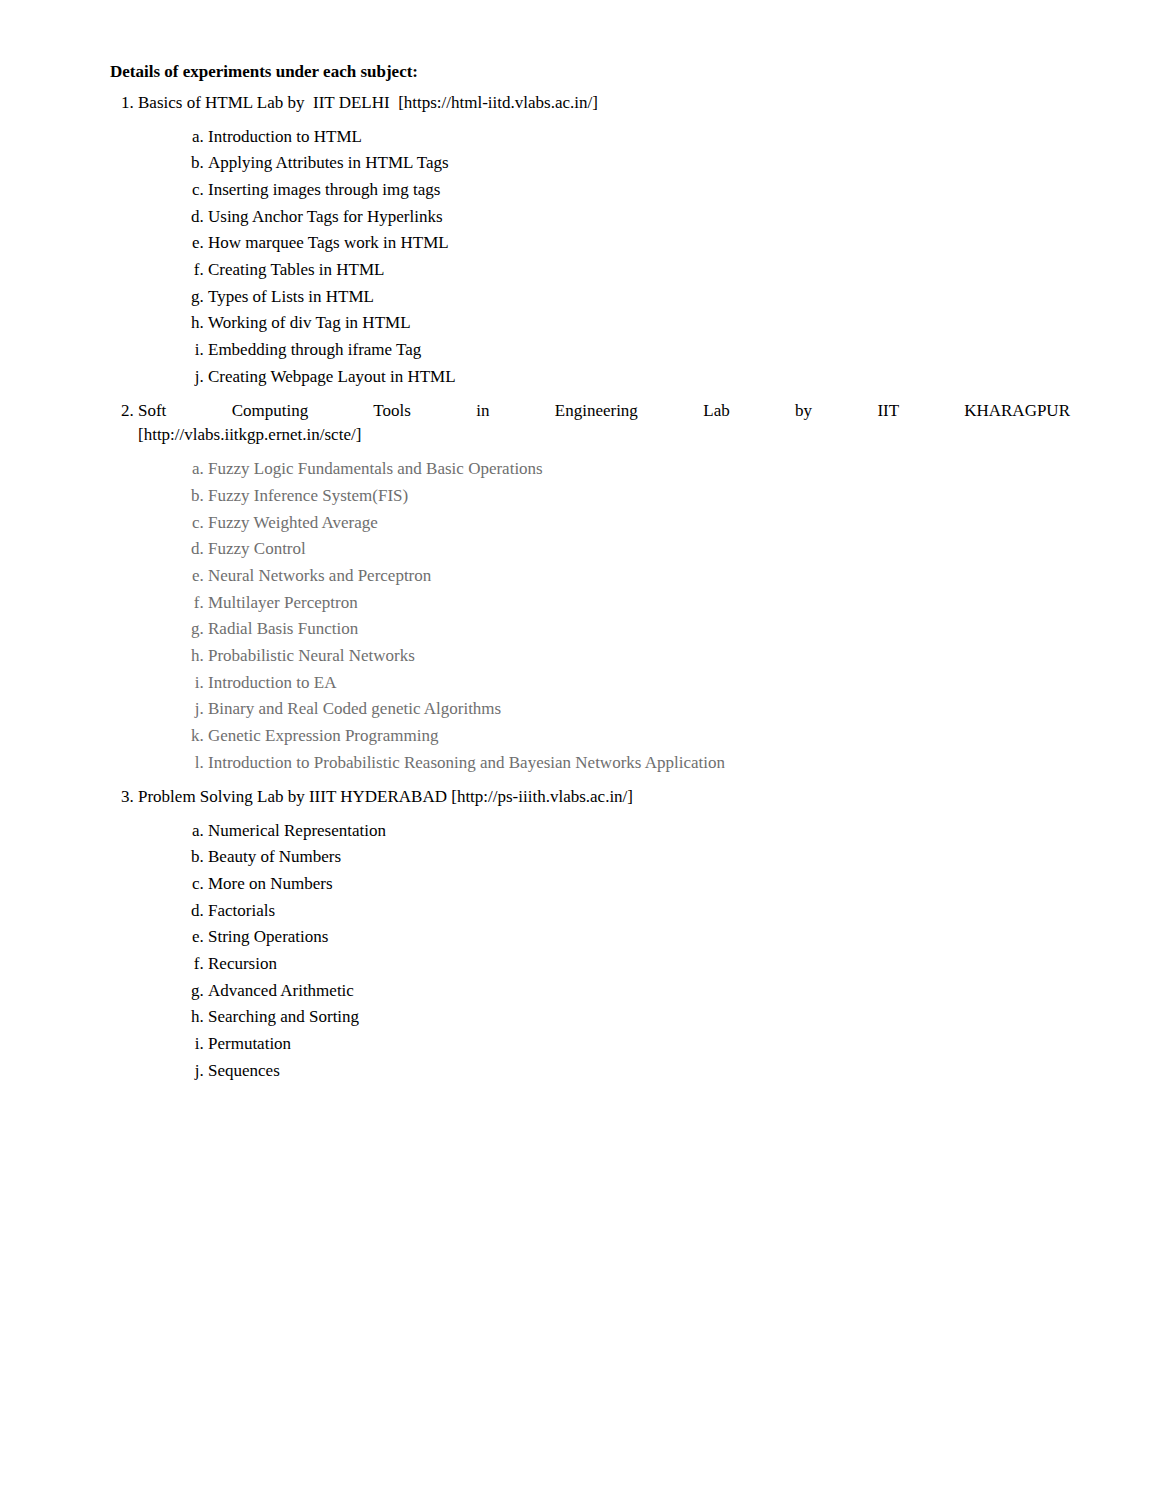Details of experiments under each subject:
Basics of HTML Lab by IIT DELHI [https://html-iitd.vlabs.ac.in/]
Introduction to HTML
Applying Attributes in HTML Tags
Inserting images through img tags
Using Anchor Tags for Hyperlinks
How marquee Tags work in HTML
Creating Tables in HTML
Types of Lists in HTML
Working of div Tag in HTML
Embedding through iframe Tag
Creating Webpage Layout in HTML
Soft Computing Tools in Engineering Lab by IIT KHARAGPUR [http://vlabs.iitkgp.ernet.in/scte/]
Fuzzy Logic Fundamentals and Basic Operations
Fuzzy Inference System(FIS)
Fuzzy Weighted Average
Fuzzy Control
Neural Networks and Perceptron
Multilayer Perceptron
Radial Basis Function
Probabilistic Neural Networks
Introduction to EA
Binary and Real Coded genetic Algorithms
Genetic Expression Programming
Introduction to Probabilistic Reasoning and Bayesian Networks Application
Problem Solving Lab by IIIT HYDERABAD [http://ps-iiith.vlabs.ac.in/]
Numerical Representation
Beauty of Numbers
More on Numbers
Factorials
String Operations
Recursion
Advanced Arithmetic
Searching and Sorting
Permutation
Sequences